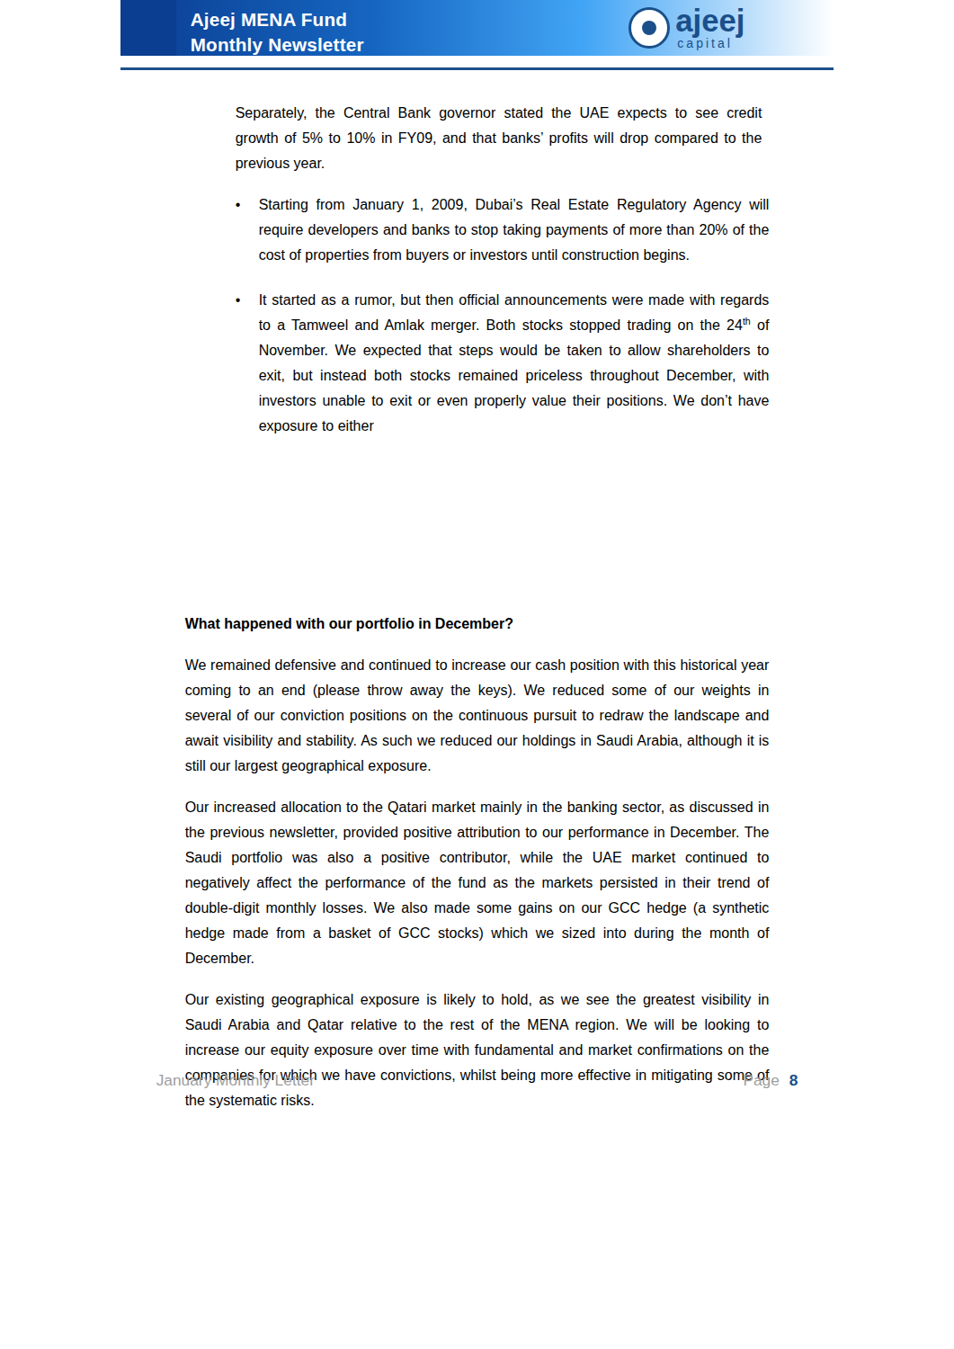Ajeej MENA Fund
Monthly Newsletter
ajeej
capital
Separately, the Central Bank governor stated the UAE expects to see credit growth of 5% to 10% in FY09, and that banks’ profits will drop compared to the previous year.
Starting from January 1, 2009, Dubai’s Real Estate Regulatory Agency will require developers and banks to stop taking payments of more than 20% of the cost of properties from buyers or investors until construction begins.
It started as a rumor, but then official announcements were made with regards to a Tamweel and Amlak merger. Both stocks stopped trading on the 24th of November. We expected that steps would be taken to allow shareholders to exit, but instead both stocks remained priceless throughout December, with investors unable to exit or even properly value their positions. We don’t have exposure to either
What happened with our portfolio in December?
We remained defensive and continued to increase our cash position with this historical year coming to an end (please throw away the keys). We reduced some of our weights in several of our conviction positions on the continuous pursuit to redraw the landscape and await visibility and stability. As such we reduced our holdings in Saudi Arabia, although it is still our largest geographical exposure.
Our increased allocation to the Qatari market mainly in the banking sector, as discussed in the previous newsletter, provided positive attribution to our performance in December. The Saudi portfolio was also a positive contributor, while the UAE market continued to negatively affect the performance of the fund as the markets persisted in their trend of double-digit monthly losses. We also made some gains on our GCC hedge (a synthetic hedge made from a basket of GCC stocks) which we sized into during the month of December.
Our existing geographical exposure is likely to hold, as we see the greatest visibility in Saudi Arabia and Qatar relative to the rest of the MENA region. We will be looking to increase our equity exposure over time with fundamental and market confirmations on the companies for which we have convictions, whilst being more effective in mitigating some of the systematic risks.
January Monthly Letter
Page 8